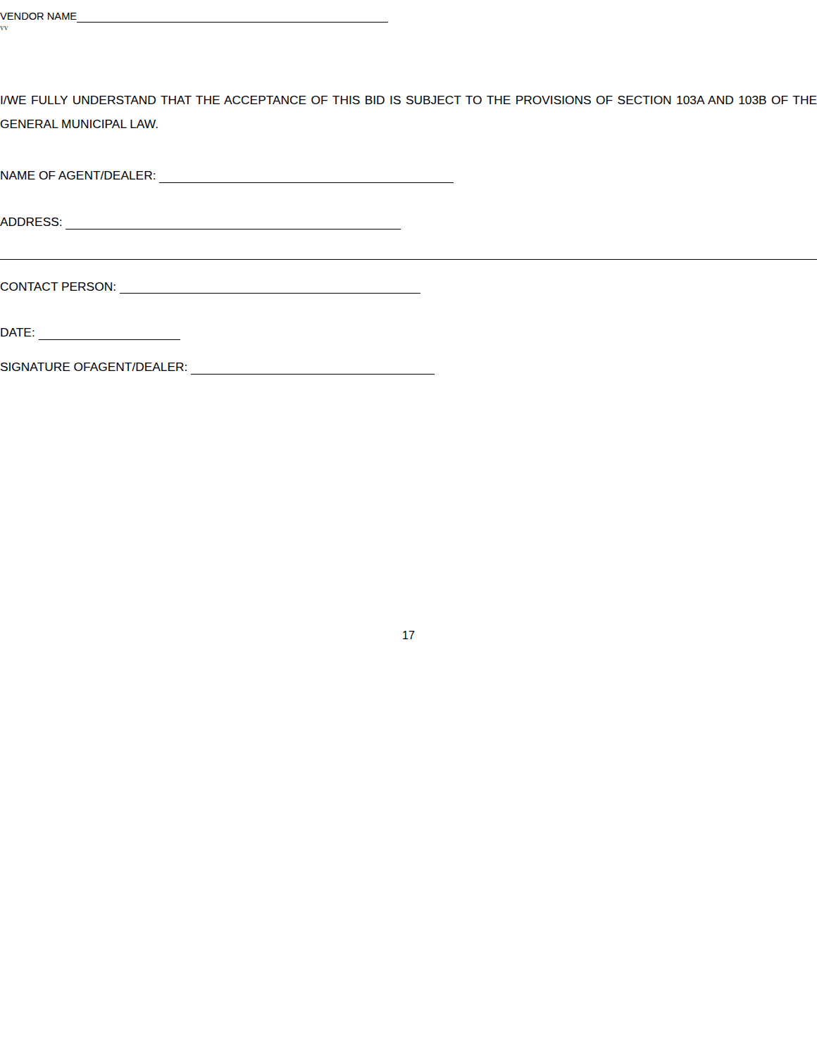VENDOR NAME
vv
I/WE FULLY UNDERSTAND THAT THE ACCEPTANCE OF THIS BID IS SUBJECT TO THE PROVISIONS OF SECTION 103A AND 103B OF THE GENERAL MUNICIPAL LAW.
NAME OF AGENT/DEALER:
ADDRESS:
CONTACT PERSON:
DATE:
SIGNATURE OFAGENT/DEALER:
17